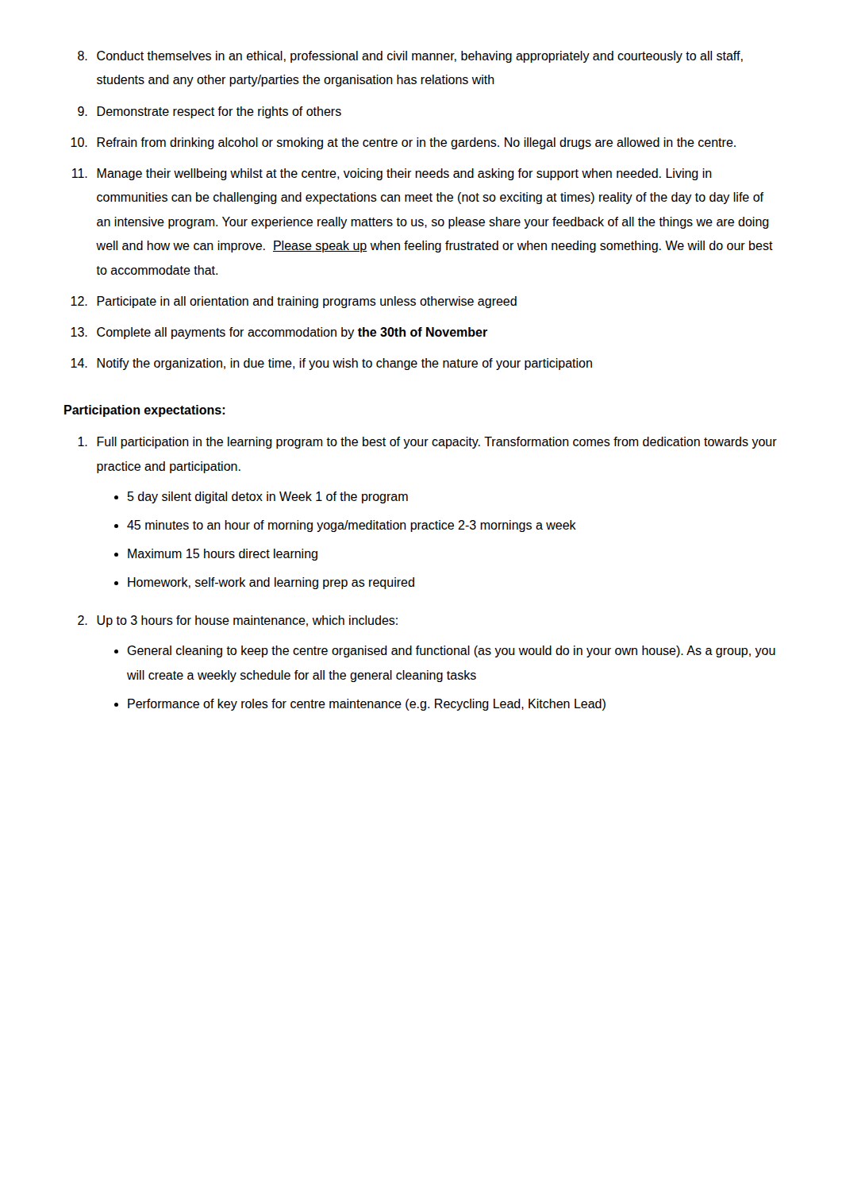Conduct themselves in an ethical, professional and civil manner, behaving appropriately and courteously to all staff, students and any other party/parties the organisation has relations with
Demonstrate respect for the rights of others
Refrain from drinking alcohol or smoking at the centre or in the gardens. No illegal drugs are allowed in the centre.
Manage their wellbeing whilst at the centre, voicing their needs and asking for support when needed. Living in communities can be challenging and expectations can meet the (not so exciting at times) reality of the day to day life of an intensive program. Your experience really matters to us, so please share your feedback of all the things we are doing well and how we can improve. Please speak up when feeling frustrated or when needing something. We will do our best to accommodate that.
Participate in all orientation and training programs unless otherwise agreed
Complete all payments for accommodation by the 30th of November
Notify the organization, in due time, if you wish to change the nature of your participation
Participation expectations:
Full participation in the learning program to the best of your capacity. Transformation comes from dedication towards your practice and participation.
5 day silent digital detox in Week 1 of the program
45 minutes to an hour of morning yoga/meditation practice 2-3 mornings a week
Maximum 15 hours direct learning
Homework, self-work and learning prep as required
Up to 3 hours for house maintenance, which includes:
General cleaning to keep the centre organised and functional (as you would do in your own house). As a group, you will create a weekly schedule for all the general cleaning tasks
Performance of key roles for centre maintenance (e.g. Recycling Lead, Kitchen Lead)